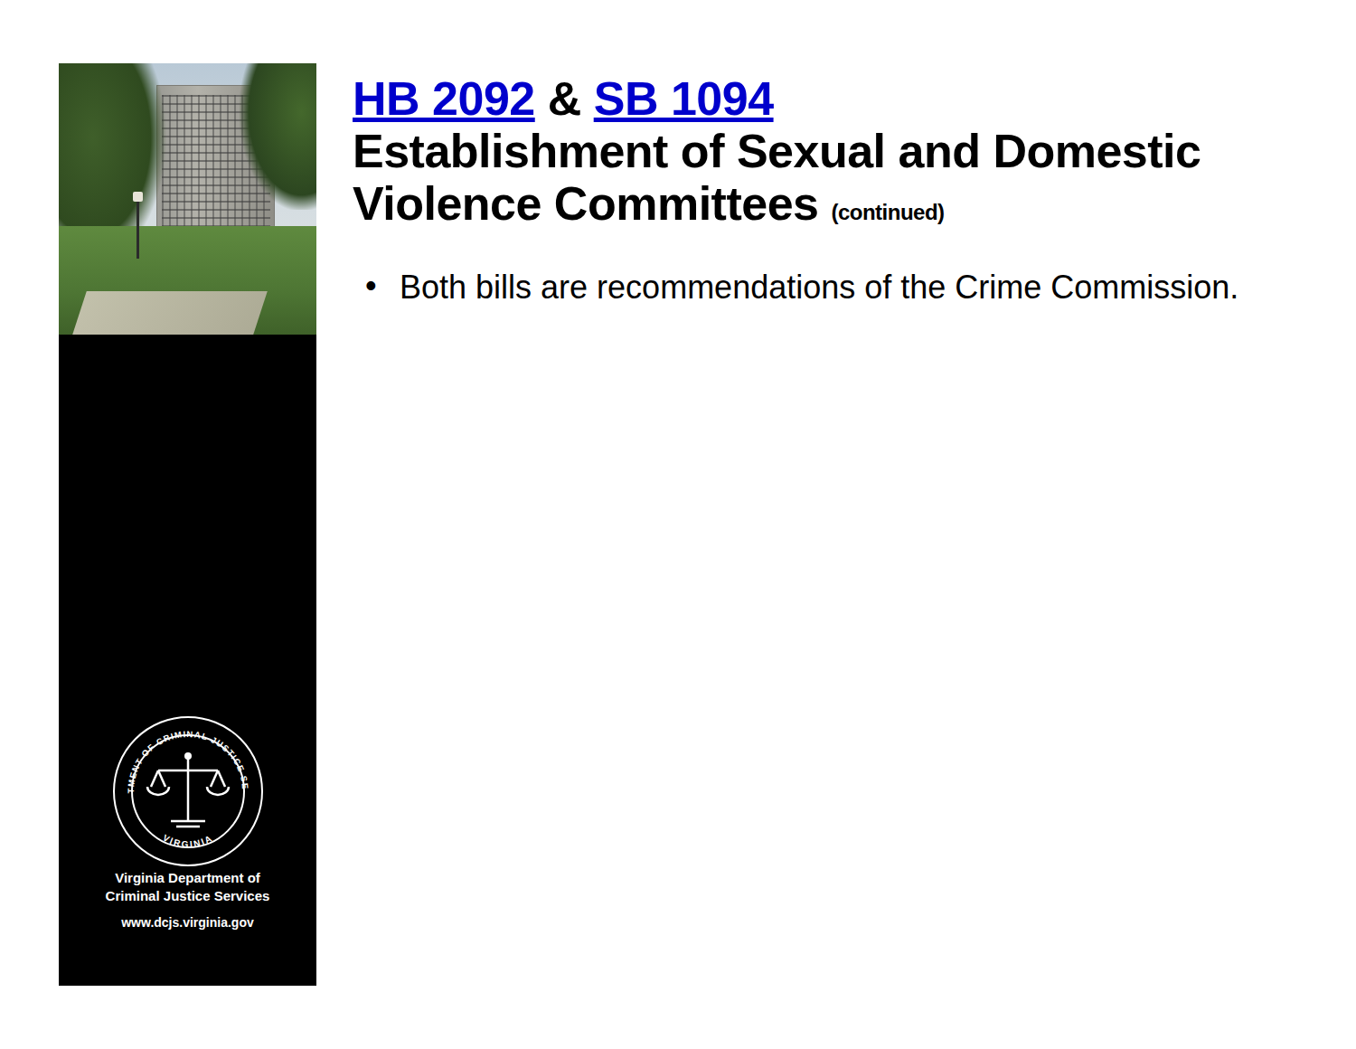DEPARTMENT OF CRIMINAL JUSTICE SERVICES VIRGINIA
Virginia Department of
Criminal Justice Services www.dcjs.virginia.gov
HB 2092 & SB 1094
Establishment of Sexual and Domestic Violence Committees (continued)
Both bills are recommendations of the Crime Commission.